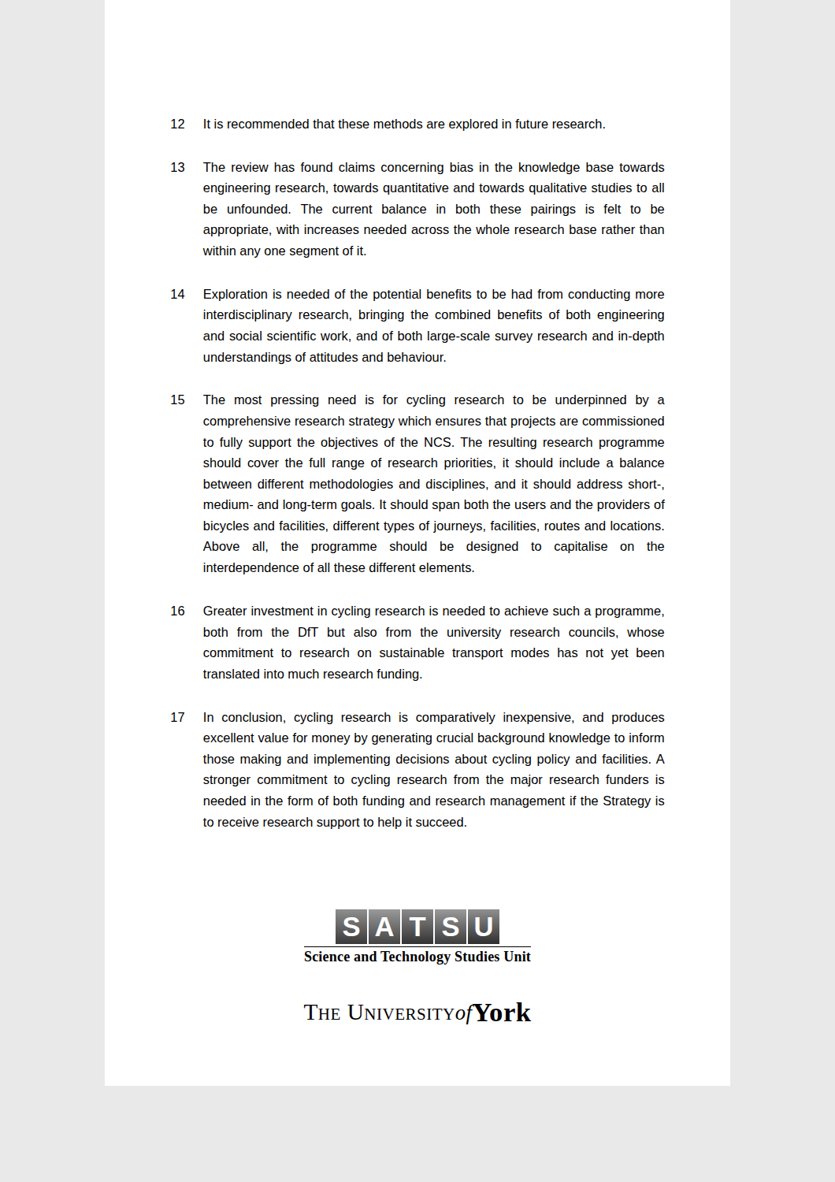It is recommended that these methods are explored in future research.
The review has found claims concerning bias in the knowledge base towards engineering research, towards quantitative and towards qualitative studies to all be unfounded. The current balance in both these pairings is felt to be appropriate, with increases needed across the whole research base rather than within any one segment of it.
Exploration is needed of the potential benefits to be had from conducting more interdisciplinary research, bringing the combined benefits of both engineering and social scientific work, and of both large-scale survey research and in-depth understandings of attitudes and behaviour.
The most pressing need is for cycling research to be underpinned by a comprehensive research strategy which ensures that projects are commissioned to fully support the objectives of the NCS. The resulting research programme should cover the full range of research priorities, it should include a balance between different methodologies and disciplines, and it should address short-, medium- and long-term goals. It should span both the users and the providers of bicycles and facilities, different types of journeys, facilities, routes and locations. Above all, the programme should be designed to capitalise on the interdependence of all these different elements.
Greater investment in cycling research is needed to achieve such a programme, both from the DfT but also from the university research councils, whose commitment to research on sustainable transport modes has not yet been translated into much research funding.
In conclusion, cycling research is comparatively inexpensive, and produces excellent value for money by generating crucial background knowledge to inform those making and implementing decisions about cycling policy and facilities. A stronger commitment to cycling research from the major research funders is needed in the form of both funding and research management if the Strategy is to receive research support to help it succeed.
S A T S U
Science and Technology Studies Unit
The University of York